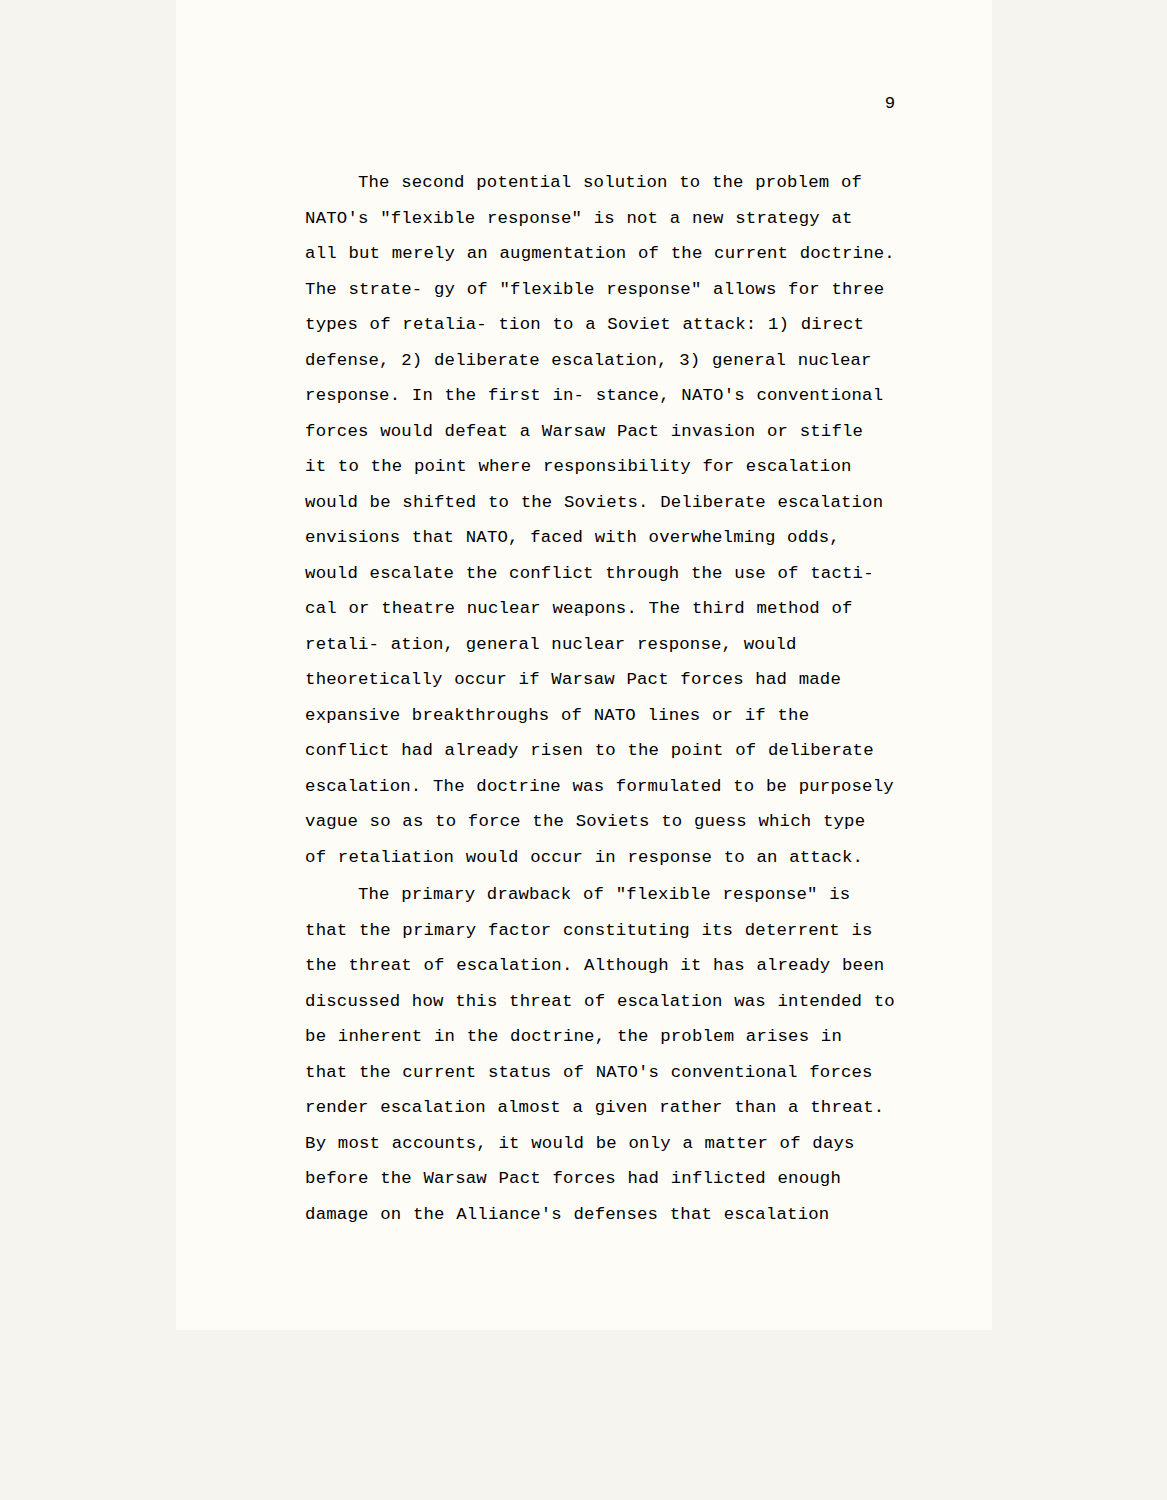9
The second potential solution to the problem of NATO's "flexible response" is not a new strategy at all but merely an augmentation of the current doctrine. The strate- gy of "flexible response" allows for three types of retalia- tion to a Soviet attack: 1) direct defense, 2) deliberate escalation, 3) general nuclear response. In the first in- stance, NATO's conventional forces would defeat a Warsaw Pact invasion or stifle it to the point where responsibility for escalation would be shifted to the Soviets. Deliberate escalation envisions that NATO, faced with overwhelming odds, would escalate the conflict through the use of tacti- cal or theatre nuclear weapons. The third method of retali- ation, general nuclear response, would theoretically occur if Warsaw Pact forces had made expansive breakthroughs of NATO lines or if the conflict had already risen to the point of deliberate escalation. The doctrine was formulated to be purposely vague so as to force the Soviets to guess which type of retaliation would occur in response to an attack.
The primary drawback of "flexible response" is that the primary factor constituting its deterrent is the threat of escalation. Although it has already been discussed how this threat of escalation was intended to be inherent in the doctrine, the problem arises in that the current status of NATO's conventional forces render escalation almost a given rather than a threat. By most accounts, it would be only a matter of days before the Warsaw Pact forces had inflicted enough damage on the Alliance's defenses that escalation